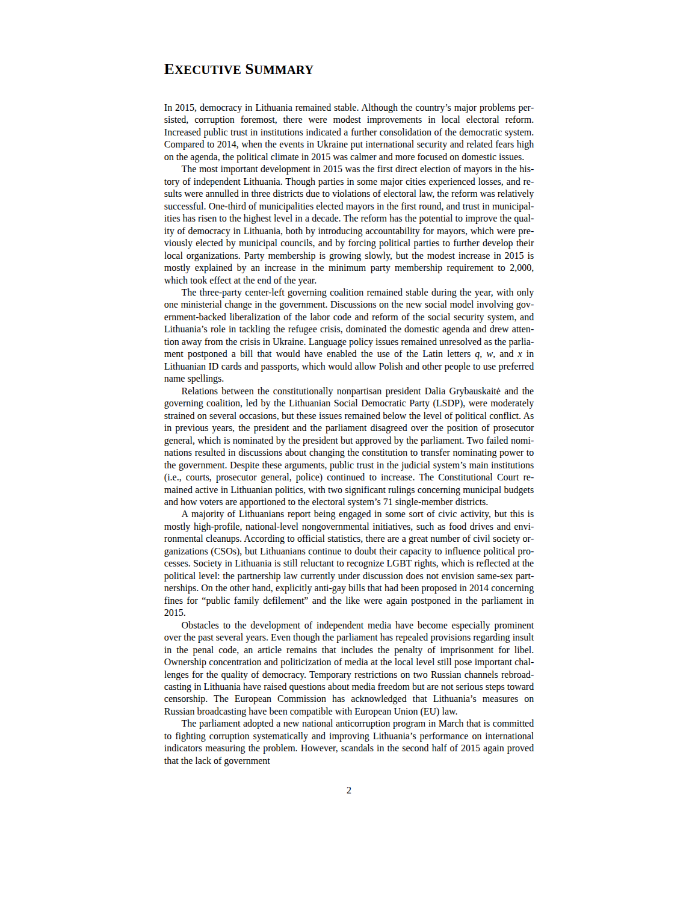EXECUTIVE SUMMARY
In 2015, democracy in Lithuania remained stable. Although the country’s major problems persisted, corruption foremost, there were modest improvements in local electoral reform. Increased public trust in institutions indicated a further consolidation of the democratic system. Compared to 2014, when the events in Ukraine put international security and related fears high on the agenda, the political climate in 2015 was calmer and more focused on domestic issues.
The most important development in 2015 was the first direct election of mayors in the history of independent Lithuania. Though parties in some major cities experienced losses, and results were annulled in three districts due to violations of electoral law, the reform was relatively successful. One-third of municipalities elected mayors in the first round, and trust in municipalities has risen to the highest level in a decade. The reform has the potential to improve the quality of democracy in Lithuania, both by introducing accountability for mayors, which were previously elected by municipal councils, and by forcing political parties to further develop their local organizations. Party membership is growing slowly, but the modest increase in 2015 is mostly explained by an increase in the minimum party membership requirement to 2,000, which took effect at the end of the year.
The three-party center-left governing coalition remained stable during the year, with only one ministerial change in the government. Discussions on the new social model involving government-backed liberalization of the labor code and reform of the social security system, and Lithuania’s role in tackling the refugee crisis, dominated the domestic agenda and drew attention away from the crisis in Ukraine. Language policy issues remained unresolved as the parliament postponed a bill that would have enabled the use of the Latin letters q, w, and x in Lithuanian ID cards and passports, which would allow Polish and other people to use preferred name spellings.
Relations between the constitutionally nonpartisan president Dalia Grybauskaitė and the governing coalition, led by the Lithuanian Social Democratic Party (LSDP), were moderately strained on several occasions, but these issues remained below the level of political conflict. As in previous years, the president and the parliament disagreed over the position of prosecutor general, which is nominated by the president but approved by the parliament. Two failed nominations resulted in discussions about changing the constitution to transfer nominating power to the government. Despite these arguments, public trust in the judicial system’s main institutions (i.e., courts, prosecutor general, police) continued to increase. The Constitutional Court remained active in Lithuanian politics, with two significant rulings concerning municipal budgets and how voters are apportioned to the electoral system’s 71 single-member districts.
A majority of Lithuanians report being engaged in some sort of civic activity, but this is mostly high-profile, national-level nongovernmental initiatives, such as food drives and environmental cleanups. According to official statistics, there are a great number of civil society organizations (CSOs), but Lithuanians continue to doubt their capacity to influence political processes. Society in Lithuania is still reluctant to recognize LGBT rights, which is reflected at the political level: the partnership law currently under discussion does not envision same-sex partnerships. On the other hand, explicitly anti-gay bills that had been proposed in 2014 concerning fines for “public family defilement” and the like were again postponed in the parliament in 2015.
Obstacles to the development of independent media have become especially prominent over the past several years. Even though the parliament has repealed provisions regarding insult in the penal code, an article remains that includes the penalty of imprisonment for libel. Ownership concentration and politicization of media at the local level still pose important challenges for the quality of democracy. Temporary restrictions on two Russian channels rebroadcasting in Lithuania have raised questions about media freedom but are not serious steps toward censorship. The European Commission has acknowledged that Lithuania’s measures on Russian broadcasting have been compatible with European Union (EU) law.
The parliament adopted a new national anticorruption program in March that is committed to fighting corruption systematically and improving Lithuania’s performance on international indicators measuring the problem. However, scandals in the second half of 2015 again proved that the lack of government
2